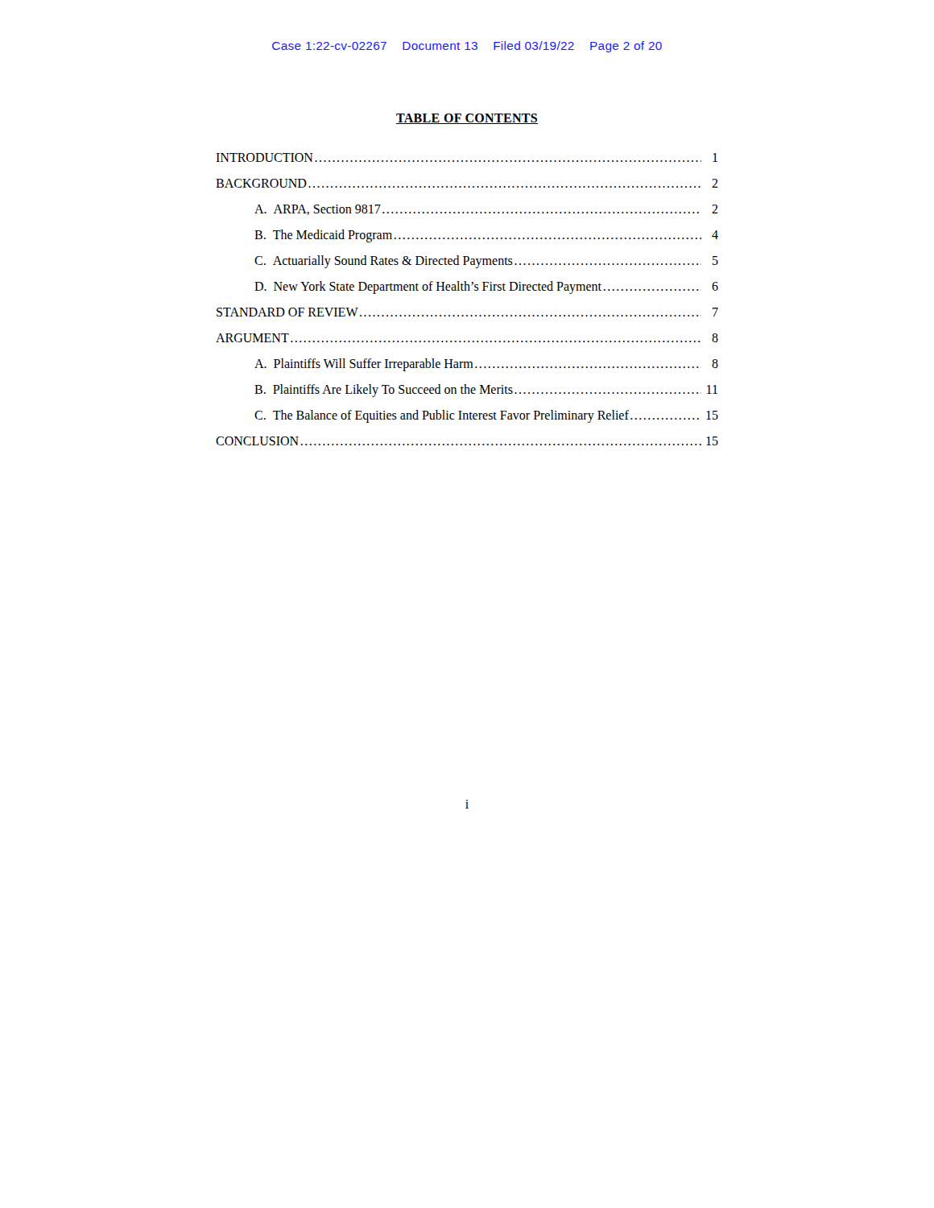Case 1:22-cv-02267 Document 13 Filed 03/19/22 Page 2 of 20
TABLE OF CONTENTS
INTRODUCTION ........................................................................................................................... 1
BACKGROUND ............................................................................................................................. 2
A. ARPA, Section 9817 ....................................................................................................... 2
B. The Medicaid Program .................................................................................................... 4
C. Actuarially Sound Rates & Directed Payments ............................................................. 5
D. New York State Department of Health’s First Directed Payment .................................... 6
STANDARD OF REVIEW ....................................................................................................... 7
ARGUMENT .................................................................................................................. 8
A. Plaintiffs Will Suffer Irreparable Harm ........................................................................... 8
B. Plaintiffs Are Likely To Succeed on the Merits ............................................................ 11
C. The Balance of Equities and Public Interest Favor Preliminary Relief .......................... 15
CONCLUSION ............................................................................................................................. 15
i